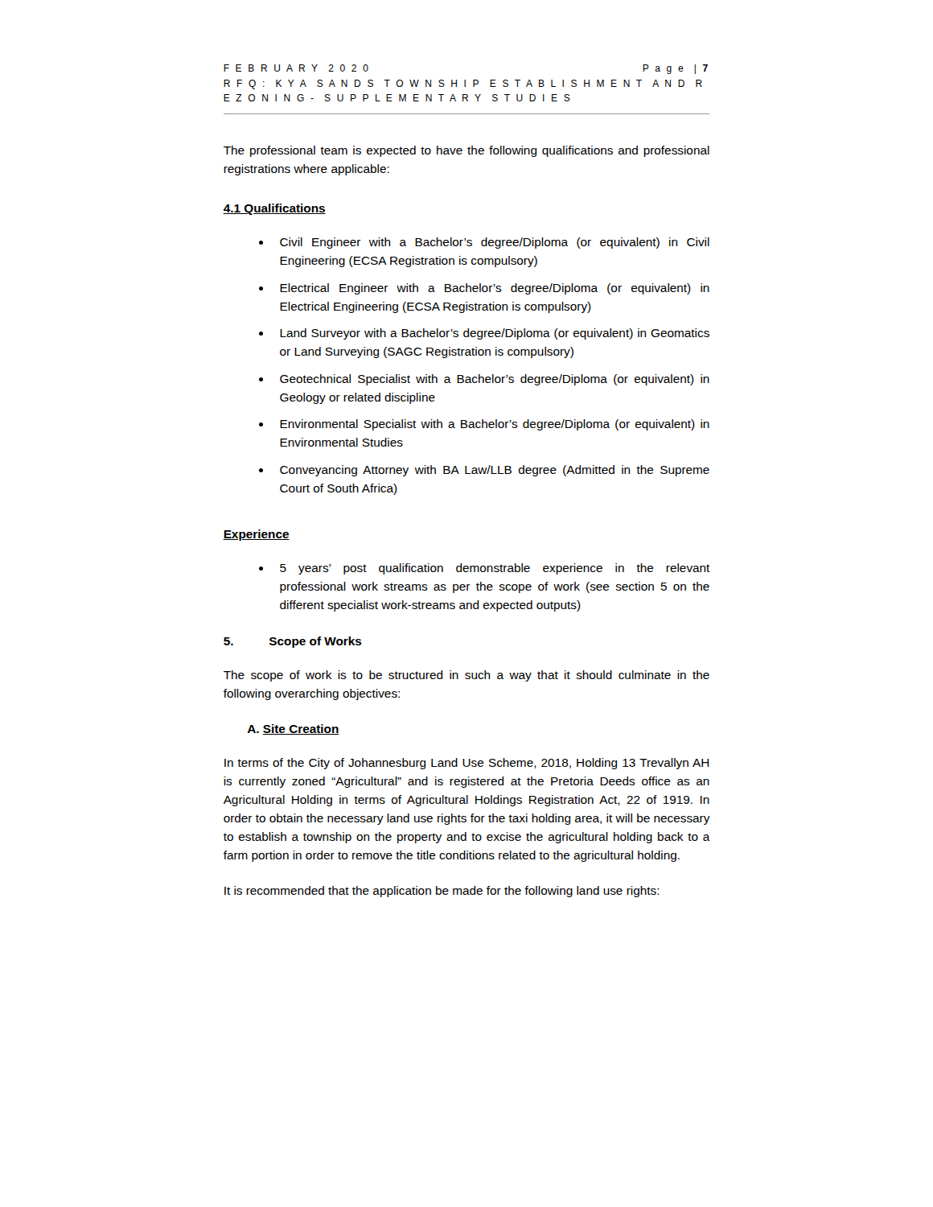F E B R U A R Y 2 0 2 0
P a g e | 7
R F Q : K Y A S A N D S T O W N S H I P E S T A B L I S H M E N T A N D R E Z O N I N G - S U P P L E M E N T A R Y S T U D I E S
The professional team is expected to have the following qualifications and professional registrations where applicable:
4.1 Qualifications
Civil Engineer with a Bachelor’s degree/Diploma (or equivalent) in Civil Engineering (ECSA Registration is compulsory)
Electrical Engineer with a Bachelor’s degree/Diploma (or equivalent) in Electrical Engineering (ECSA Registration is compulsory)
Land Surveyor with a Bachelor’s degree/Diploma (or equivalent) in Geomatics or Land Surveying (SAGC Registration is compulsory)
Geotechnical Specialist with a Bachelor’s degree/Diploma (or equivalent) in Geology or related discipline
Environmental Specialist with a Bachelor’s degree/Diploma (or equivalent) in Environmental Studies
Conveyancing Attorney with BA Law/LLB degree (Admitted in the Supreme Court of South Africa)
Experience
5 years’ post qualification demonstrable experience in the relevant professional work streams as per the scope of work (see section 5 on the different specialist work-streams and expected outputs)
5.
Scope of Works
The scope of work is to be structured in such a way that it should culminate in the following overarching objectives:
Site Creation
In terms of the City of Johannesburg Land Use Scheme, 2018, Holding 13 Trevallyn AH is currently zoned “Agricultural” and is registered at the Pretoria Deeds office as an Agricultural Holding in terms of Agricultural Holdings Registration Act, 22 of 1919. In order to obtain the necessary land use rights for the taxi holding area, it will be necessary to establish a township on the property and to excise the agricultural holding back to a farm portion in order to remove the title conditions related to the agricultural holding.
It is recommended that the application be made for the following land use rights: